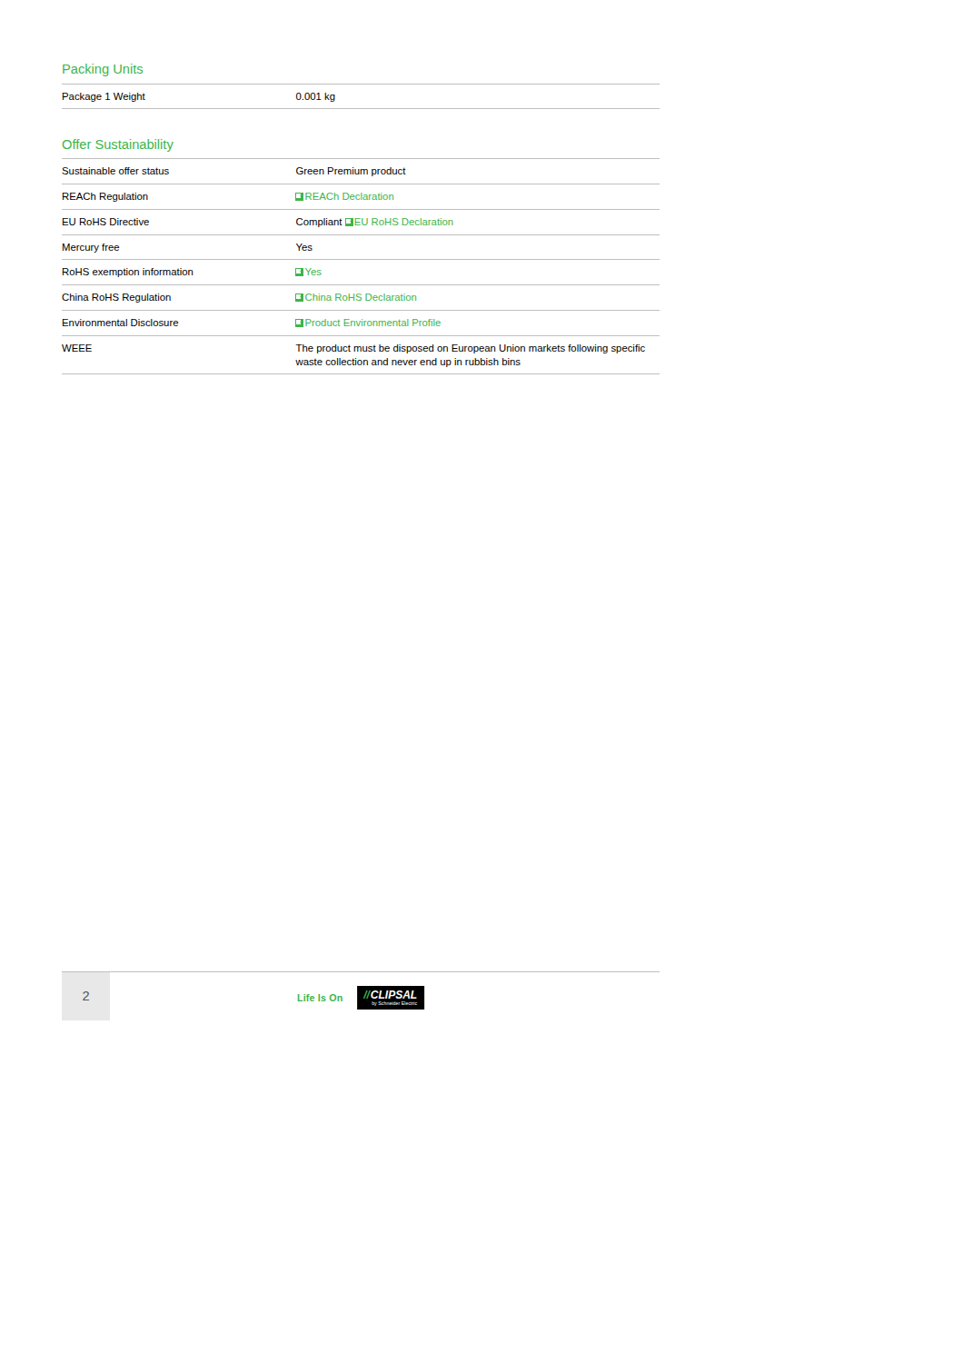Packing Units
| Package 1 Weight | 0.001 kg |
Offer Sustainability
| Sustainable offer status | Green Premium product |
| REACh Regulation | REACh Declaration |
| EU RoHS Directive | Compliant EU RoHS Declaration |
| Mercury free | Yes |
| RoHS exemption information | Yes |
| China RoHS Regulation | China RoHS Declaration |
| Environmental Disclosure | Product Environmental Profile |
| WEEE | The product must be disposed on European Union markets following specific waste collection and never end up in rubbish bins |
2
Life Is On //CLIPSALby Schneider Electric